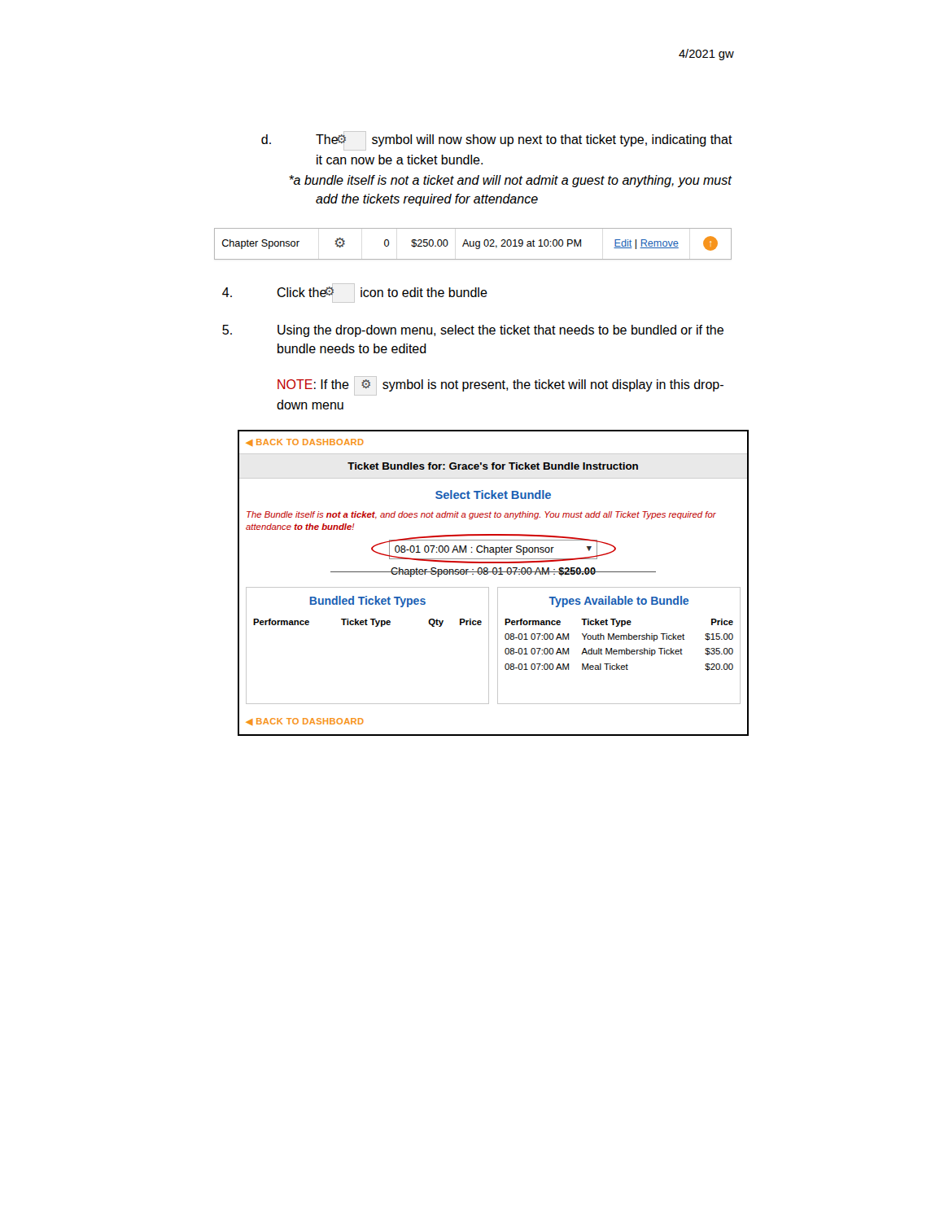4/2021 gw
d. The symbol will now show up next to that ticket type, indicating that it can now be a ticket bundle. *a bundle itself is not a ticket and will not admit a guest to anything, you must add the tickets required for attendance
| Chapter Sponsor | ⚙ | 0 | $250.00 | Aug 02, 2019 at 10:00 PM | Edit / Remove | ↑ |
4. Click the icon to edit the bundle
5. Using the drop-down menu, select the ticket that needs to be bundled or if the bundle needs to be edited
NOTE: If the symbol is not present, the ticket will not display in this drop-down menu
◀BACK TO DASHBOARD
Ticket Bundles for: Grace's for Ticket Bundle Instruction
Select Ticket Bundle
The Bundle itself is not a ticket, and does not admit a guest to anything. You must add all Ticket Types required for attendance to the bundle!
08-01 07:00 AM : Chapter Sponsor▼
Chapter Sponsor : 08-01 07:00 AM : $250.00
Bundled Ticket Types
| Performance | Ticket Type | Qty | Price |
| --- | --- | --- | --- |
Types Available to Bundle
| Performance | Ticket Type | Price |
| --- | --- | --- |
| 08-01 07:00 AM | Youth Membership Ticket | $15.00 |
| 08-01 07:00 AM | Adult Membership Ticket | $35.00 |
| 08-01 07:00 AM | Meal Ticket | $20.00 |
◀BACK TO DASHBOARD